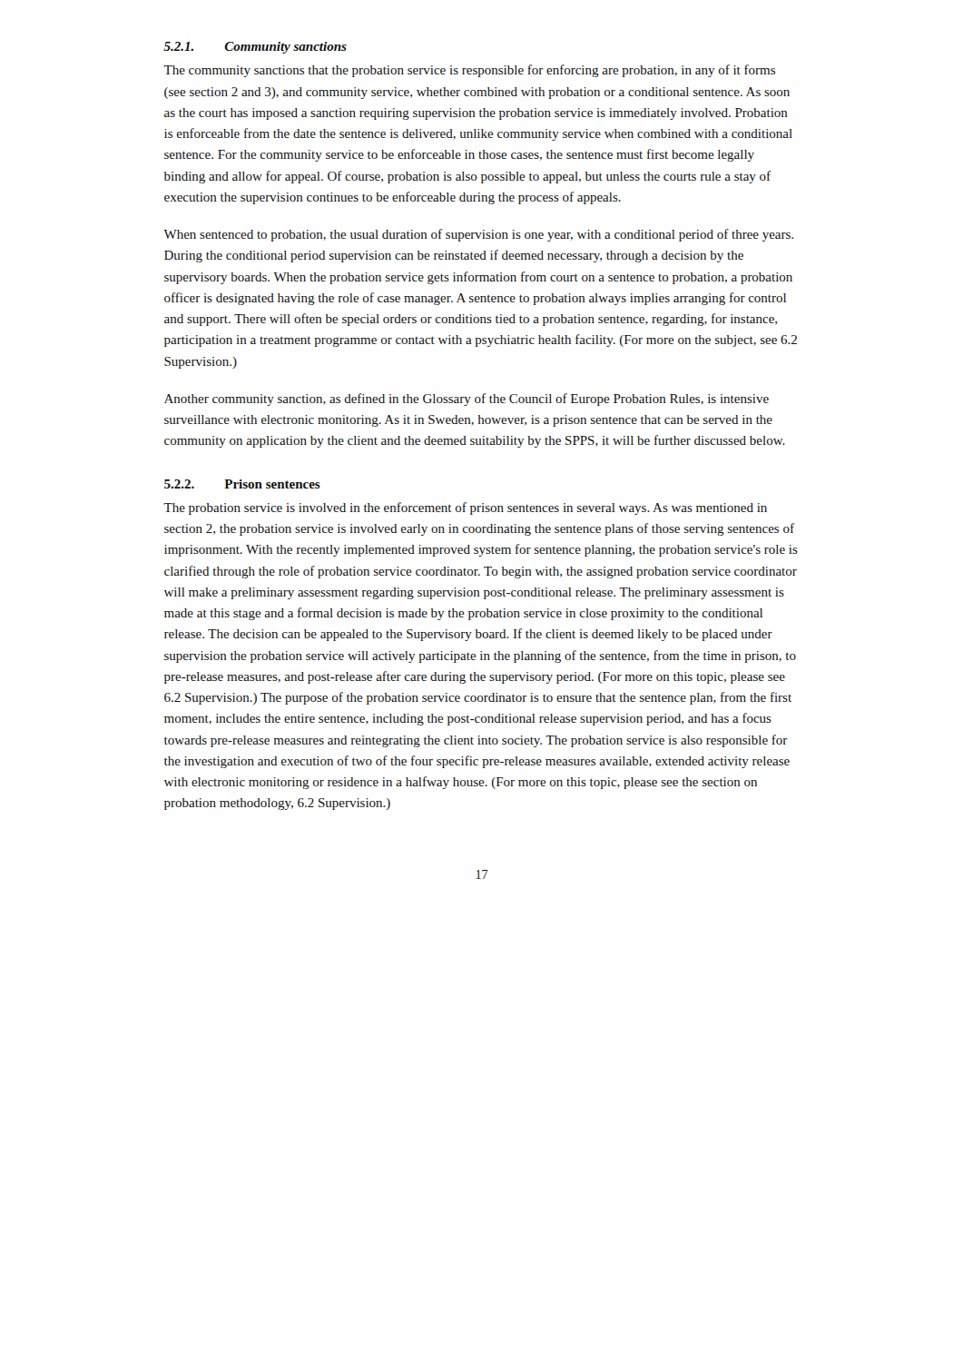5.2.1. Community sanctions
The community sanctions that the probation service is responsible for enforcing are probation, in any of it forms (see section 2 and 3), and community service, whether combined with probation or a conditional sentence. As soon as the court has imposed a sanction requiring supervision the probation service is immediately involved. Probation is enforceable from the date the sentence is delivered, unlike community service when combined with a conditional sentence. For the community service to be enforceable in those cases, the sentence must first become legally binding and allow for appeal. Of course, probation is also possible to appeal, but unless the courts rule a stay of execution the supervision continues to be enforceable during the process of appeals.
When sentenced to probation, the usual duration of supervision is one year, with a conditional period of three years. During the conditional period supervision can be reinstated if deemed necessary, through a decision by the supervisory boards. When the probation service gets information from court on a sentence to probation, a probation officer is designated having the role of case manager. A sentence to probation always implies arranging for control and support. There will often be special orders or conditions tied to a probation sentence, regarding, for instance, participation in a treatment programme or contact with a psychiatric health facility. (For more on the subject, see 6.2 Supervision.)
Another community sanction, as defined in the Glossary of the Council of Europe Probation Rules, is intensive surveillance with electronic monitoring. As it in Sweden, however, is a prison sentence that can be served in the community on application by the client and the deemed suitability by the SPPS, it will be further discussed below.
5.2.2. Prison sentences
The probation service is involved in the enforcement of prison sentences in several ways. As was mentioned in section 2, the probation service is involved early on in coordinating the sentence plans of those serving sentences of imprisonment. With the recently implemented improved system for sentence planning, the probation service's role is clarified through the role of probation service coordinator. To begin with, the assigned probation service coordinator will make a preliminary assessment regarding supervision post-conditional release. The preliminary assessment is made at this stage and a formal decision is made by the probation service in close proximity to the conditional release. The decision can be appealed to the Supervisory board. If the client is deemed likely to be placed under supervision the probation service will actively participate in the planning of the sentence, from the time in prison, to pre-release measures, and post-release after care during the supervisory period. (For more on this topic, please see 6.2 Supervision.) The purpose of the probation service coordinator is to ensure that the sentence plan, from the first moment, includes the entire sentence, including the post-conditional release supervision period, and has a focus towards pre-release measures and reintegrating the client into society. The probation service is also responsible for the investigation and execution of two of the four specific pre-release measures available, extended activity release with electronic monitoring or residence in a halfway house. (For more on this topic, please see the section on probation methodology, 6.2 Supervision.)
17